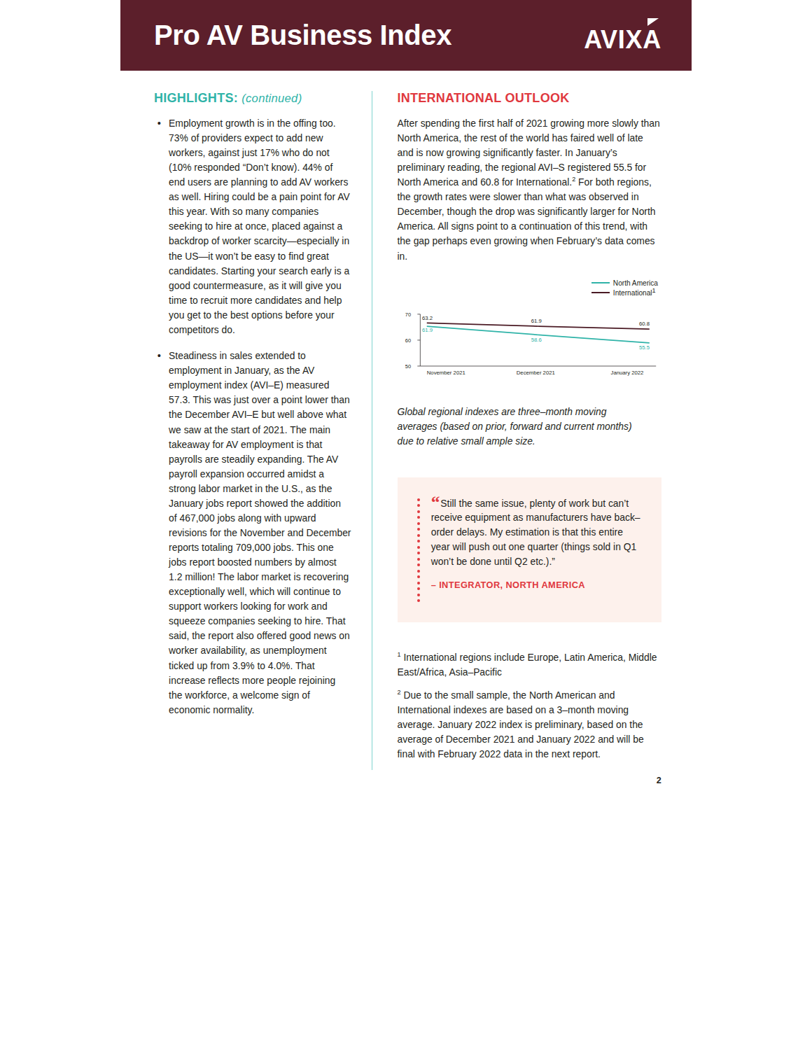Pro AV Business Index
AVIXA
HIGHLIGHTS: (continued)
Employment growth is in the offing too. 73% of providers expect to add new workers, against just 17% who do not (10% responded “Don’t know). 44% of end users are planning to add AV workers as well. Hiring could be a pain point for AV this year. With so many companies seeking to hire at once, placed against a backdrop of worker scarcity—especially in the US—it won’t be easy to find great candidates. Starting your search early is a good countermeasure, as it will give you time to recruit more candidates and help you get to the best options before your competitors do.
Steadiness in sales extended to employment in January, as the AV employment index (AVI–E) measured 57.3. This was just over a point lower than the December AVI–E but well above what we saw at the start of 2021. The main takeaway for AV employment is that payrolls are steadily expanding. The AV payroll expansion occurred amidst a strong labor market in the U.S., as the January jobs report showed the addition of 467,000 jobs along with upward revisions for the November and December reports totaling 709,000 jobs. This one jobs report boosted numbers by almost 1.2 million! The labor market is recovering exceptionally well, which will continue to support workers looking for work and squeeze companies seeking to hire. That said, the report also offered good news on worker availability, as unemployment ticked up from 3.9% to 4.0%. That increase reflects more people rejoining the workforce, a welcome sign of economic normality.
INTERNATIONAL OUTLOOK
After spending the first half of 2021 growing more slowly than North America, the rest of the world has faired well of late and is now growing significantly faster. In January’s preliminary reading, the regional AVI–S registered 55.5 for North America and 60.8 for International.2 For both regions, the growth rates were slower than what was observed in December, though the drop was significantly larger for North America. All signs point to a continuation of this trend, with the gap perhaps even growing when February’s data comes in.
North America
International1
70 60 50 63.2 61.9 61.9 58.6 60.8 55.5 November 2021 December 2021 January 2022
Global regional indexes are three–month moving averages (based on prior, forward and current months) due to relative small ample size.
“Still the same issue, plenty of work but can’t receive equipment as manufacturers have back–order delays. My estimation is that this entire year will push out one quarter (things sold in Q1 won’t be done until Q2 etc.).” – INTEGRATOR, NORTH AMERICA
1 International regions include Europe, Latin America, Middle East/Africa, Asia–Pacific
2 Due to the small sample, the North American and International indexes are based on a 3–month moving average. January 2022 index is preliminary, based on the average of December 2021 and January 2022 and will be final with February 2022 data in the next report.
2